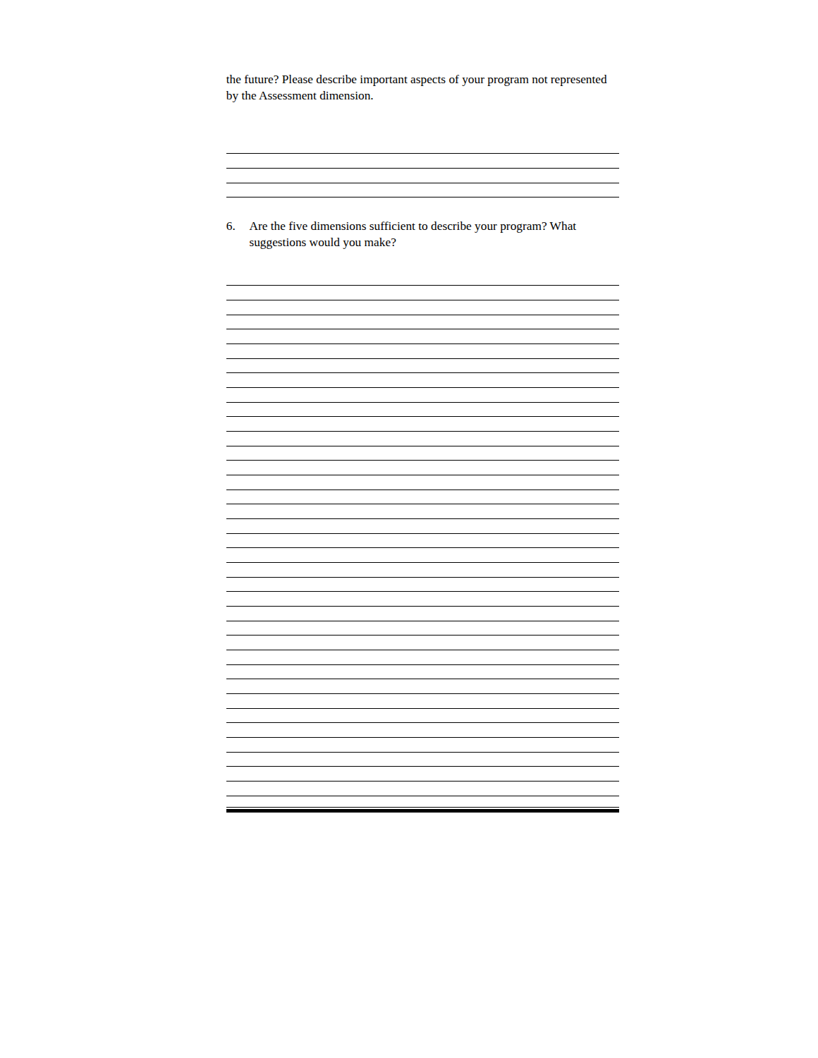the future? Please describe important aspects of your program not represented by the Assessment dimension.
6. Are the five dimensions sufficient to describe your program? What suggestions would you make?